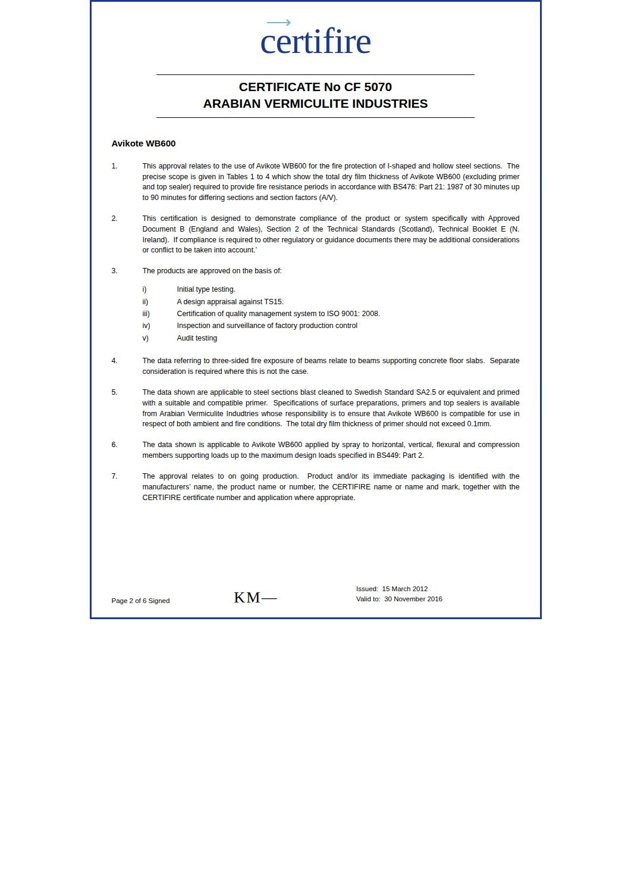⟶ certifire
CERTIFICATE No CF 5070
ARABIAN VERMICULITE INDUSTRIES
Avikote WB600
1. This approval relates to the use of Avikote WB600 for the fire protection of I-shaped and hollow steel sections. The precise scope is given in Tables 1 to 4 which show the total dry film thickness of Avikote WB600 (excluding primer and top sealer) required to provide fire resistance periods in accordance with BS476: Part 21: 1987 of 30 minutes up to 90 minutes for differing sections and section factors (A/V).
2. This certification is designed to demonstrate compliance of the product or system specifically with Approved Document B (England and Wales), Section 2 of the Technical Standards (Scotland), Technical Booklet E (N. Ireland). If compliance is required to other regulatory or guidance documents there may be additional considerations or conflict to be taken into account.’
3. The products are approved on the basis of:
i) Initial type testing.
ii) A design appraisal against TS15.
iii) Certification of quality management system to ISO 9001: 2008.
iv) Inspection and surveillance of factory production control
v) Audit testing
4. The data referring to three-sided fire exposure of beams relate to beams supporting concrete floor slabs. Separate consideration is required where this is not the case.
5. The data shown are applicable to steel sections blast cleaned to Swedish Standard SA2.5 or equivalent and primed with a suitable and compatible primer. Specifications of surface preparations, primers and top sealers is available from Arabian Vermiculite Indudtries whose responsibility is to ensure that Avikote WB600 is compatible for use in respect of both ambient and fire conditions. The total dry film thickness of primer should not exceed 0.1mm.
6. The data shown is applicable to Avikote WB600 applied by spray to horizontal, vertical, flexural and compression members supporting loads up to the maximum design loads specified in BS449: Part 2.
7. The approval relates to on going production. Product and/or its immediate packaging is identified with the manufacturers’ name, the product name or number, the CERTIFIRE name or name and mark, together with the CERTIFIRE certificate number and application where appropriate.
| Page 2 of 6 Signed | K M — | Issued: 15 March 2012 Valid to: 30 November 2016 |